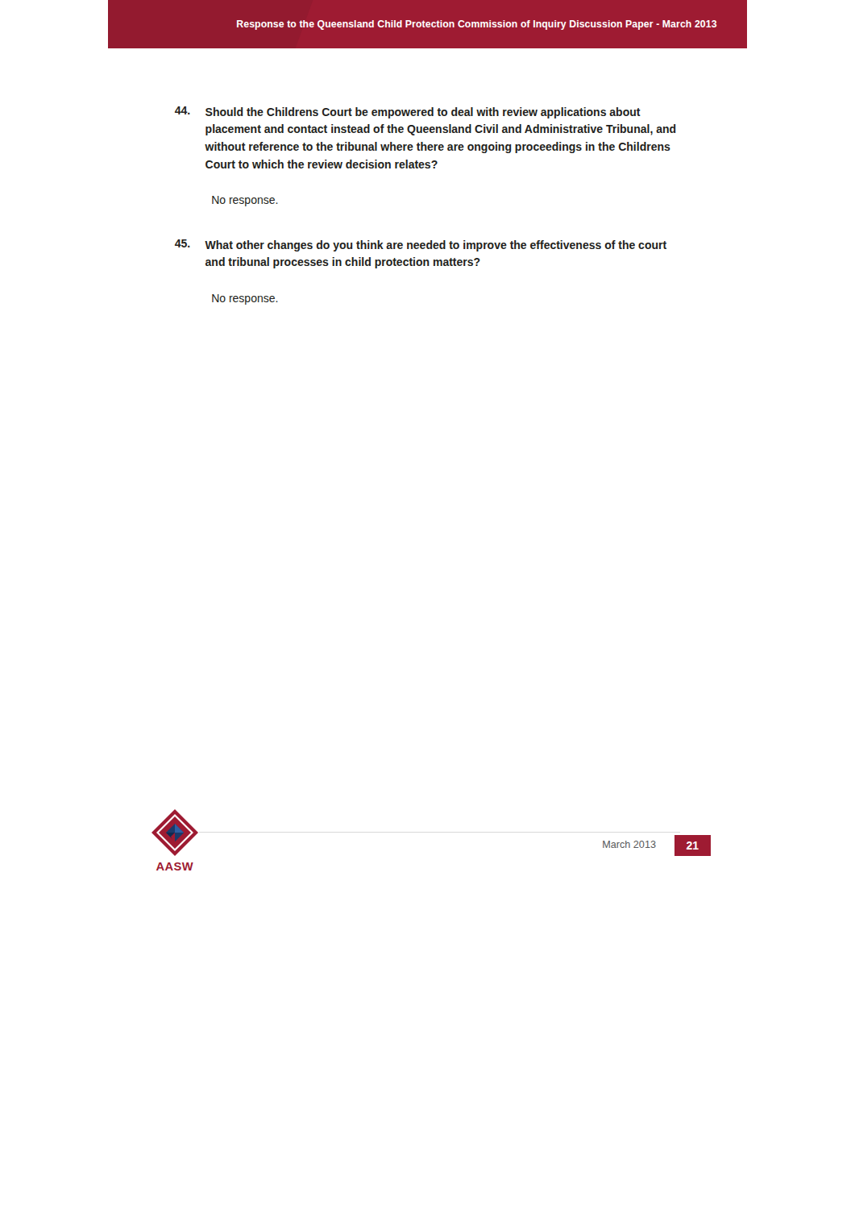Response to the Queensland Child Protection Commission of Inquiry Discussion Paper - March 2013
44.
Should the Childrens Court be empowered to deal with review applications about placement and contact instead of the Queensland Civil and Administrative Tribunal, and without reference to the tribunal where there are ongoing proceedings in the Childrens Court to which the review decision relates?
No response.
45.
What other changes do you think are needed to improve the effectiveness of the court and tribunal processes in child protection matters?
No response.
AASW
March 2013
21